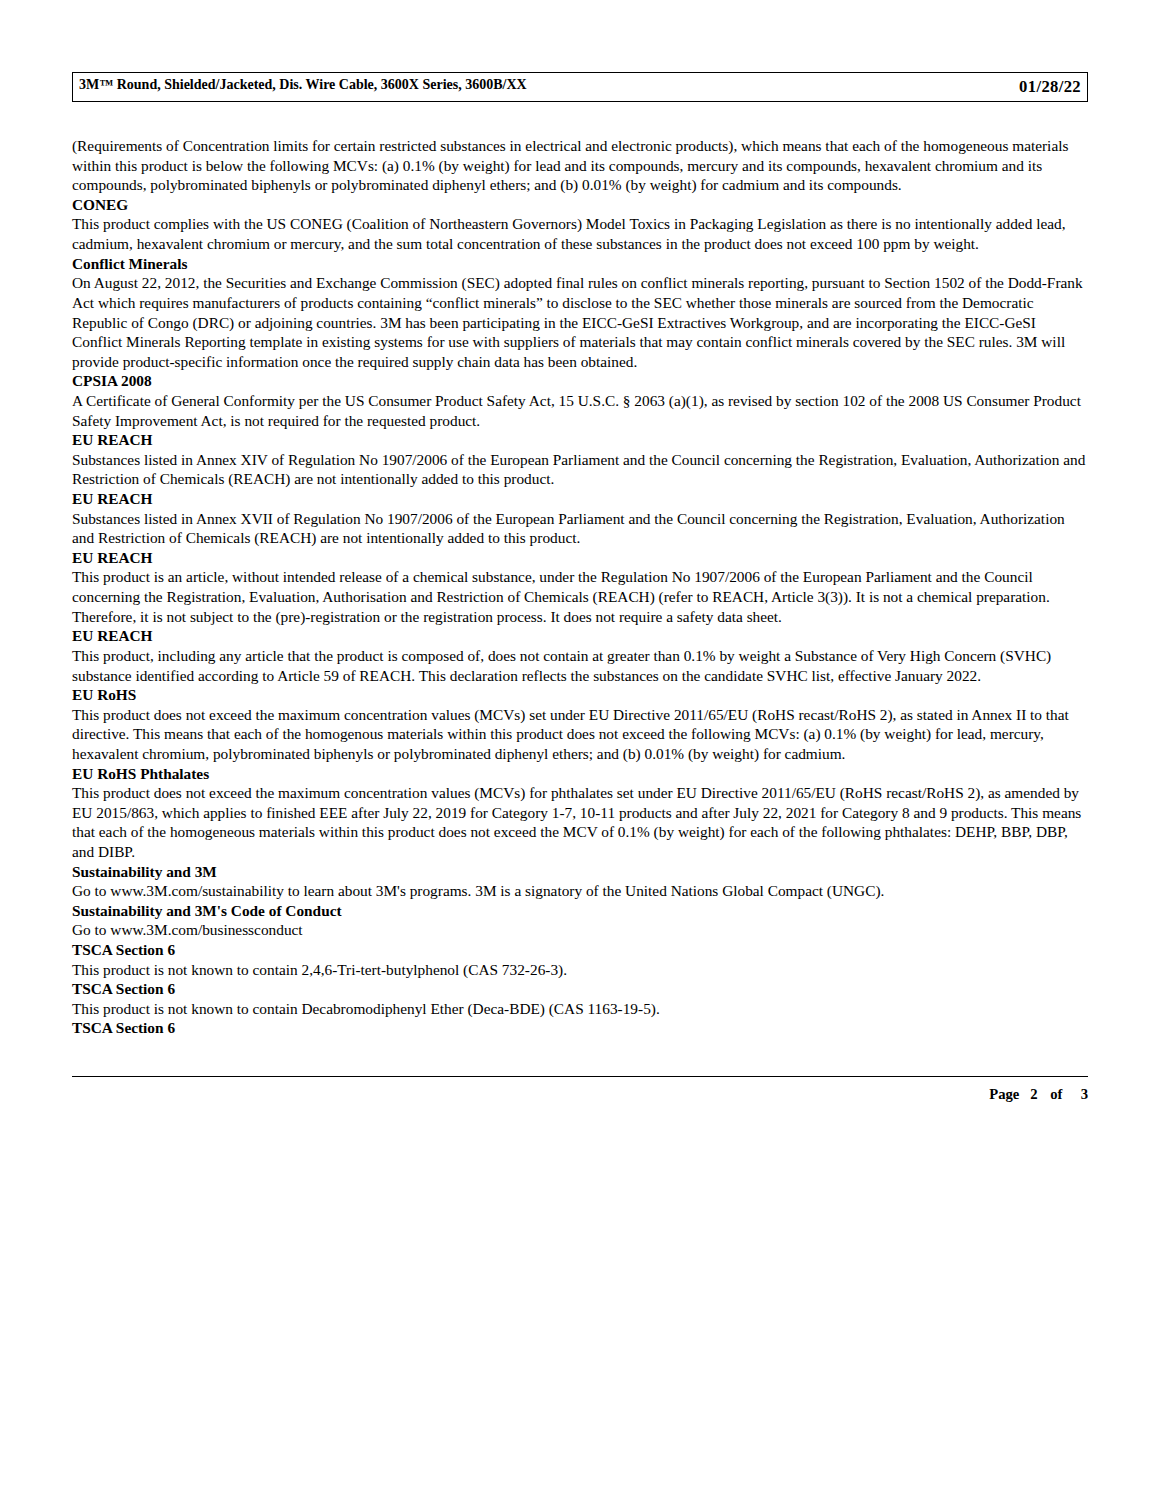3M™ Round, Shielded/Jacketed, Dis. Wire Cable, 3600X Series, 3600B/XX 01/28/22
(Requirements of Concentration limits for certain restricted substances in electrical and electronic products), which means that each of the homogeneous materials within this product is below the following MCVs: (a) 0.1% (by weight) for lead and its compounds, mercury and its compounds, hexavalent chromium and its compounds, polybrominated biphenyls or polybrominated diphenyl ethers; and (b) 0.01% (by weight) for cadmium and its compounds.
CONEG
This product complies with the US CONEG (Coalition of Northeastern Governors) Model Toxics in Packaging Legislation as there is no intentionally added lead, cadmium, hexavalent chromium or mercury, and the sum total concentration of these substances in the product does not exceed 100 ppm by weight.
Conflict Minerals
On August 22, 2012, the Securities and Exchange Commission (SEC) adopted final rules on conflict minerals reporting, pursuant to Section 1502 of the Dodd-Frank Act which requires manufacturers of products containing “conflict minerals” to disclose to the SEC whether those minerals are sourced from the Democratic Republic of Congo (DRC) or adjoining countries. 3M has been participating in the EICC-GeSI Extractives Workgroup, and are incorporating the EICC-GeSI Conflict Minerals Reporting template in existing systems for use with suppliers of materials that may contain conflict minerals covered by the SEC rules. 3M will provide product-specific information once the required supply chain data has been obtained.
CPSIA 2008
A Certificate of General Conformity per the US Consumer Product Safety Act, 15 U.S.C. § 2063 (a)(1), as revised by section 102 of the 2008 US Consumer Product Safety Improvement Act, is not required for the requested product.
EU REACH
Substances listed in Annex XIV of Regulation No 1907/2006 of the European Parliament and the Council concerning the Registration, Evaluation, Authorization and Restriction of Chemicals (REACH) are not intentionally added to this product.
EU REACH
Substances listed in Annex XVII of Regulation No 1907/2006 of the European Parliament and the Council concerning the Registration, Evaluation, Authorization and Restriction of Chemicals (REACH) are not intentionally added to this product.
EU REACH
This product is an article, without intended release of a chemical substance, under the Regulation No 1907/2006 of the European Parliament and the Council concerning the Registration, Evaluation, Authorisation and Restriction of Chemicals (REACH) (refer to REACH, Article 3(3)). It is not a chemical preparation. Therefore, it is not subject to the (pre)-registration or the registration process. It does not require a safety data sheet.
EU REACH
This product, including any article that the product is composed of, does not contain at greater than 0.1% by weight a Substance of Very High Concern (SVHC) substance identified according to Article 59 of REACH. This declaration reflects the substances on the candidate SVHC list, effective January 2022.
EU RoHS
This product does not exceed the maximum concentration values (MCVs) set under EU Directive 2011/65/EU (RoHS recast/RoHS 2), as stated in Annex II to that directive. This means that each of the homogenous materials within this product does not exceed the following MCVs: (a) 0.1% (by weight) for lead, mercury, hexavalent chromium, polybrominated biphenyls or polybrominated diphenyl ethers; and (b) 0.01% (by weight) for cadmium.
EU RoHS Phthalates
This product does not exceed the maximum concentration values (MCVs) for phthalates set under EU Directive 2011/65/EU (RoHS recast/RoHS 2), as amended by EU 2015/863, which applies to finished EEE after July 22, 2019 for Category 1-7, 10-11 products and after July 22, 2021 for Category 8 and 9 products. This means that each of the homogeneous materials within this product does not exceed the MCV of 0.1% (by weight) for each of the following phthalates: DEHP, BBP, DBP, and DIBP.
Sustainability and 3M
Go to www.3M.com/sustainability to learn about 3M's programs. 3M is a signatory of the United Nations Global Compact (UNGC).
Sustainability and 3M's Code of Conduct
Go to www.3M.com/businessconduct
TSCA Section 6
This product is not known to contain 2,4,6-Tri-tert-butylphenol (CAS 732-26-3).
TSCA Section 6
This product is not known to contain Decabromodiphenyl Ether (Deca-BDE) (CAS 1163-19-5).
TSCA Section 6
Page 2 of 3